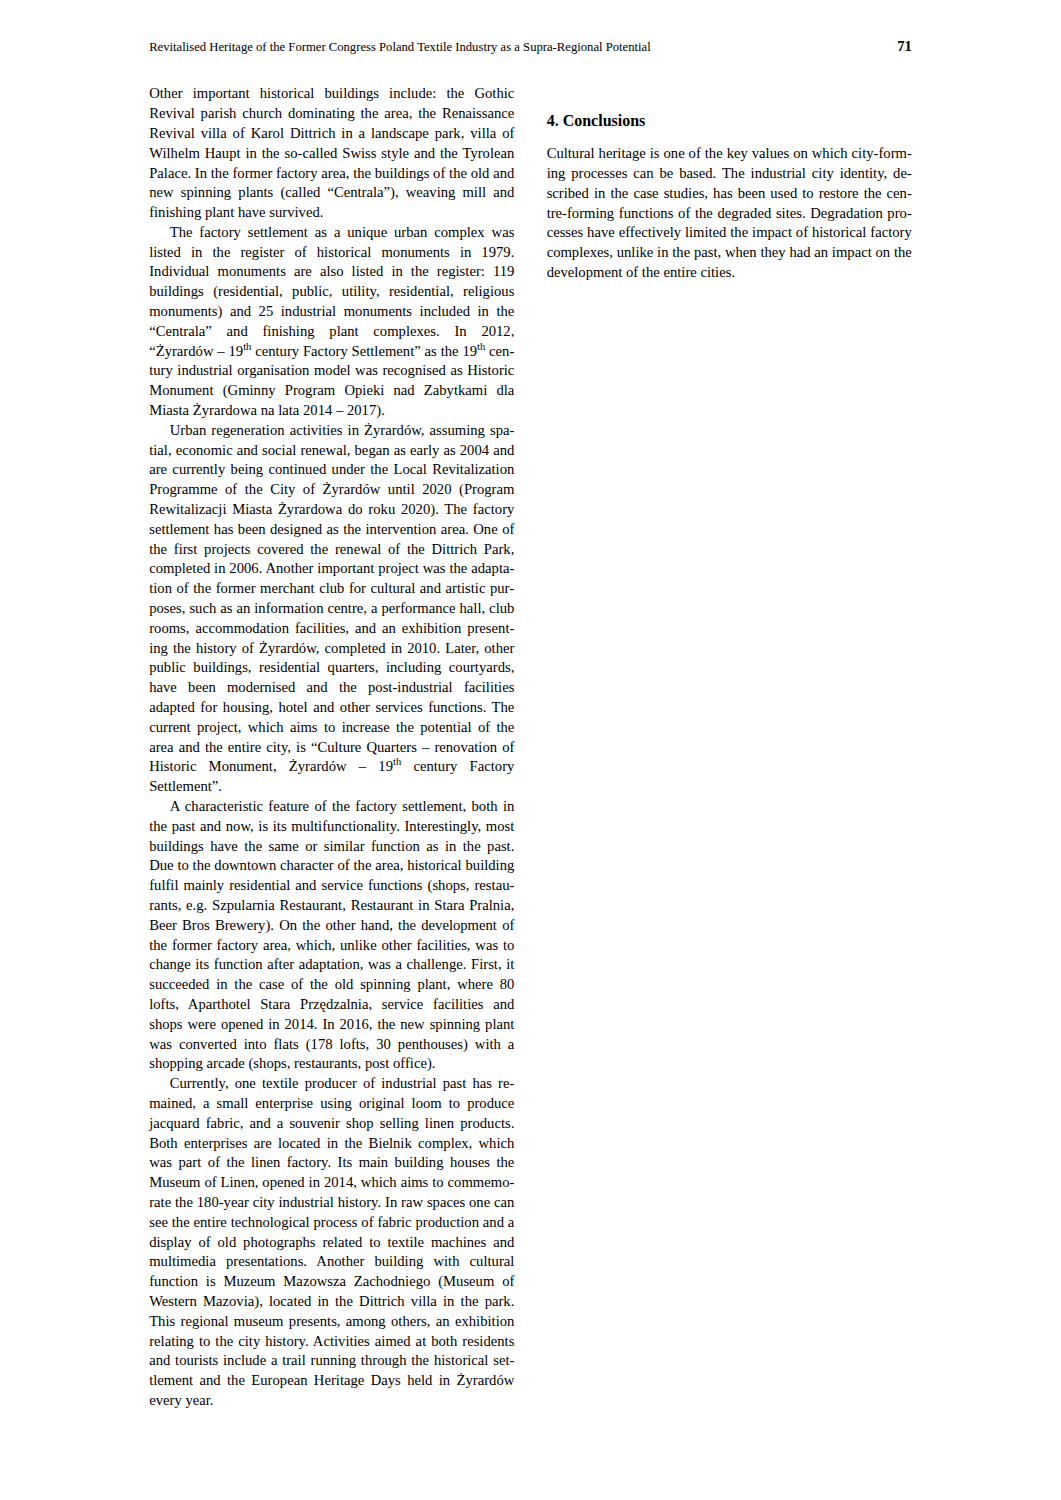Revitalised Heritage of the Former Congress Poland Textile Industry as a Supra-Regional Potential 71
Other important historical buildings include: the Gothic Revival parish church dominating the area, the Renaissance Revival villa of Karol Dittrich in a landscape park, villa of Wilhelm Haupt in the so-called Swiss style and the Tyrolean Palace. In the former factory area, the buildings of the old and new spinning plants (called “Centrala”), weaving mill and finishing plant have survived.
The factory settlement as a unique urban complex was listed in the register of historical monuments in 1979. Individual monuments are also listed in the register: 119 buildings (residential, public, utility, residential, religious monuments) and 25 industrial monuments included in the “Centrala” and finishing plant complexes. In 2012, “Żyrardów – 19th century Factory Settlement” as the 19th century industrial organisation model was recognised as Historic Monument (Gminny Program Opieki nad Zabytkami dla Miasta Żyrardowa na lata 2014 – 2017).
Urban regeneration activities in Żyrardów, assuming spatial, economic and social renewal, began as early as 2004 and are currently being continued under the Local Revitalization Programme of the City of Żyrardów until 2020 (Program Rewitalizacji Miasta Żyrardowa do roku 2020). The factory settlement has been designed as the intervention area. One of the first projects covered the renewal of the Dittrich Park, completed in 2006. Another important project was the adaptation of the former merchant club for cultural and artistic purposes, such as an information centre, a performance hall, club rooms, accommodation facilities, and an exhibition presenting the history of Żyrardów, completed in 2010. Later, other public buildings, residential quarters, including courtyards, have been modernised and the post-industrial facilities adapted for housing, hotel and other services functions. The current project, which aims to increase the potential of the area and the entire city, is “Culture Quarters – renovation of Historic Monument, Żyrardów – 19th century Factory Settlement”.
A characteristic feature of the factory settlement, both in the past and now, is its multifunctionality. Interestingly, most buildings have the same or similar function as in the past. Due to the downtown character of the area, historical building fulfil mainly residential and service functions (shops, restaurants, e.g. Szpularnia Restaurant, Restaurant in Stara Pralnia, Beer Bros Brewery). On the other hand, the development of the former factory area, which, unlike other facilities, was to change its function after adaptation, was a challenge. First, it succeeded in the case of the old spinning plant, where 80 lofts, Aparthotel Stara Przędzalnia, service facilities and shops were opened in 2014. In 2016, the new spinning plant was converted into flats (178 lofts, 30 penthouses) with a shopping arcade (shops, restaurants, post office).
Currently, one textile producer of industrial past has remained, a small enterprise using original loom to produce jacquard fabric, and a souvenir shop selling linen products. Both enterprises are located in the Bielnik complex, which was part of the linen factory. Its main building houses the Museum of Linen, opened in 2014, which aims to commemorate the 180-year city industrial history. In raw spaces one can see the entire technological process of fabric production and a display of old photographs related to textile machines and multimedia presentations. Another building with cultural function is Muzeum Mazowsza Zachodniego (Museum of Western Mazovia), located in the Dittrich villa in the park. This regional museum presents, among others, an exhibition relating to the city history. Activities aimed at both residents and tourists include a trail running through the historical settlement and the European Heritage Days held in Żyrardów every year.
4. Conclusions
Cultural heritage is one of the key values on which city-forming processes can be based. The industrial city identity, described in the case studies, has been used to restore the centre-forming functions of the degraded sites. Degradation processes have effectively limited the impact of historical factory complexes, unlike in the past, when they had an impact on the development of the entire cities.